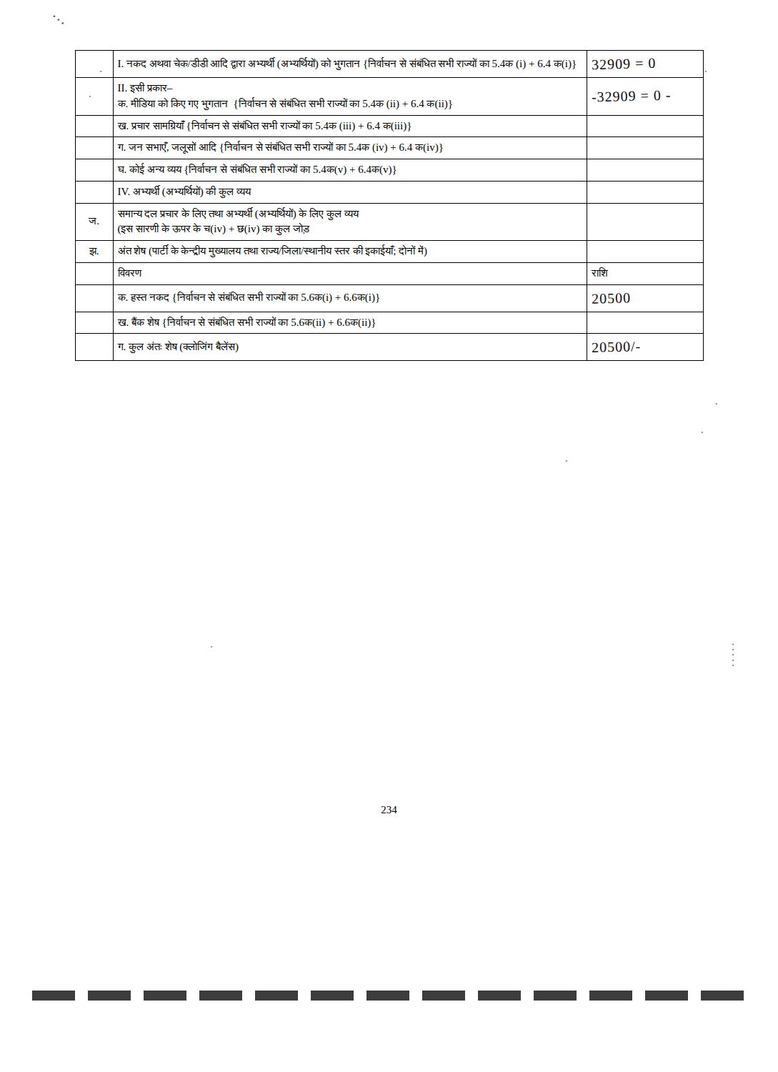• • •
•
•
•
•
•
•
•
| | I. नकद अथवा चेक/डीडी आदि द्वारा अभ्यर्थी (अभ्यर्थियों) को भुगतान {निर्वाचन से संबंधित सभी राज्यों का 5.4क (i) + 6.4 क(i)} | 32909 = 0 |
| | II. इसी प्रकार– क. मीडिया को किए गए भुगतान {निर्वाचन से संबंधित सभी राज्यों का 5.4क (ii) + 6.4 क(ii)} | -32909 = 0 - |
| | ख. प्रचार सामग्रियाँ {निर्वाचन से संबंधित सभी राज्यों का 5.4क (iii) + 6.4 क(iii)} | |
| | ग. जन सभाएँ, जलूसों आदि {निर्वाचन से संबंधित सभी राज्यों का 5.4क (iv) + 6.4 क(iv)} | |
| | घ. कोई अन्य व्यय {निर्वाचन से संबंधित सभी राज्यों का 5.4क(v) + 6.4क(v)} | |
| | IV. अभ्यर्थी (अभ्यर्थियों) की कुल व्यय | |
| ज. | समान्य दल प्रचार के लिए तथा अभ्यर्थी (अभ्यर्थियों) के लिए कुल व्यय (इस सारणी के ऊपर के च(iv) + छ(iv) का कुल जोड़ | |
| झ. | अंत शेष (पार्टी के केन्द्रीय मुख्यालय तथा राज्य/जिला/स्थानीय स्तर की इकाईयाँ; दोनों में) | |
| | विवरण | राशि |
| | क. हस्त नकद {निर्वाचन से संबंधित सभी राज्यों का 5.6क(i) + 6.6क(i)} | 20500 |
| | ख. बैंक शेष {निर्वाचन से संबंधित सभी राज्यों का 5.6क(ii) + 6.6क(ii)} | |
| | ग. कुल अंतः शेष (क्लोजिंग बैलेंस) | 20500/- |
234
• • • • •